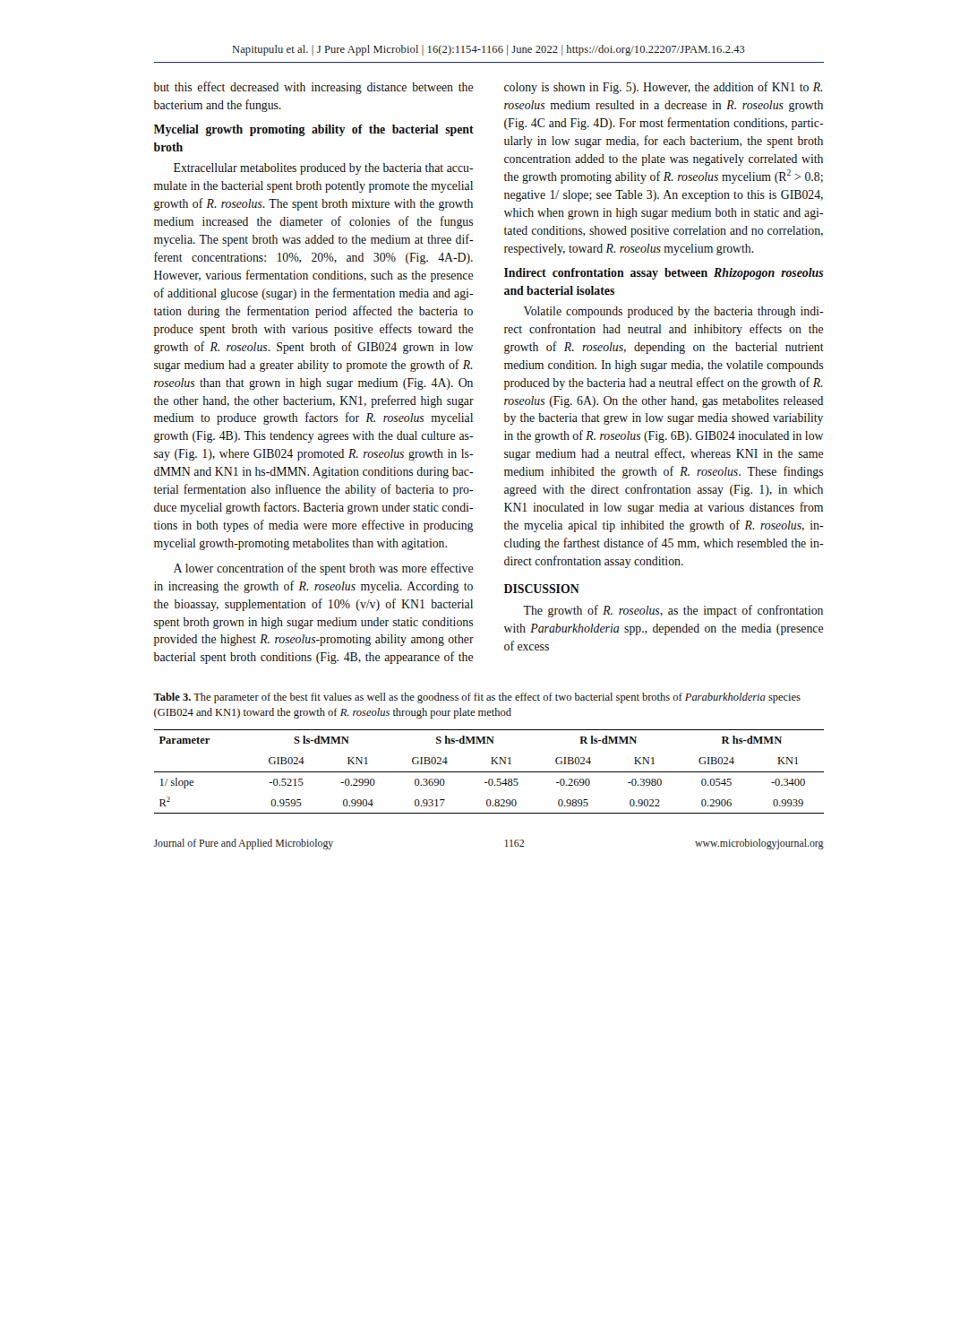Napitupulu et al. | J Pure Appl Microbiol | 16(2):1154-1166 | June 2022 | https://doi.org/10.22207/JPAM.16.2.43
but this effect decreased with increasing distance between the bacterium and the fungus.
Mycelial growth promoting ability of the bacterial spent broth
Extracellular metabolites produced by the bacteria that accumulate in the bacterial spent broth potently promote the mycelial growth of R. roseolus. The spent broth mixture with the growth medium increased the diameter of colonies of the fungus mycelia. The spent broth was added to the medium at three different concentrations: 10%, 20%, and 30% (Fig. 4A-D). However, various fermentation conditions, such as the presence of additional glucose (sugar) in the fermentation media and agitation during the fermentation period affected the bacteria to produce spent broth with various positive effects toward the growth of R. roseolus. Spent broth of GIB024 grown in low sugar medium had a greater ability to promote the growth of R. roseolus than that grown in high sugar medium (Fig. 4A). On the other hand, the other bacterium, KN1, preferred high sugar medium to produce growth factors for R. roseolus mycelial growth (Fig. 4B). This tendency agrees with the dual culture assay (Fig. 1), where GIB024 promoted R. roseolus growth in ls-dMMN and KN1 in hs-dMMN. Agitation conditions during bacterial fermentation also influence the ability of bacteria to produce mycelial growth factors. Bacteria grown under static conditions in both types of media were more effective in producing mycelial growth-promoting metabolites than with agitation.
A lower concentration of the spent broth was more effective in increasing the growth of R. roseolus mycelia. According to the bioassay, supplementation of 10% (v/v) of KN1 bacterial spent broth grown in high sugar medium under static conditions provided the highest R. roseolus-promoting ability among other bacterial spent broth conditions (Fig. 4B, the appearance of the colony is shown in Fig. 5). However, the addition of KN1 to R. roseolus medium resulted in a decrease in R. roseolus growth (Fig. 4C and Fig. 4D). For most fermentation conditions, particularly in low sugar media, for each bacterium, the spent broth concentration added to the plate was negatively correlated with the growth promoting ability of R. roseolus mycelium (R2 > 0.8; negative 1/ slope; see Table 3). An exception to this is GIB024, which when grown in high sugar medium both in static and agitated conditions, showed positive correlation and no correlation, respectively, toward R. roseolus mycelium growth.
Indirect confrontation assay between Rhizopogon roseolus and bacterial isolates
Volatile compounds produced by the bacteria through indirect confrontation had neutral and inhibitory effects on the growth of R. roseolus, depending on the bacterial nutrient medium condition. In high sugar media, the volatile compounds produced by the bacteria had a neutral effect on the growth of R. roseolus (Fig. 6A). On the other hand, gas metabolites released by the bacteria that grew in low sugar media showed variability in the growth of R. roseolus (Fig. 6B). GIB024 inoculated in low sugar medium had a neutral effect, whereas KNI in the same medium inhibited the growth of R. roseolus. These findings agreed with the direct confrontation assay (Fig. 1), in which KN1 inoculated in low sugar media at various distances from the mycelia apical tip inhibited the growth of R. roseolus, including the farthest distance of 45 mm, which resembled the indirect confrontation assay condition.
DISCUSSION
The growth of R. roseolus, as the impact of confrontation with Paraburkholderia spp., depended on the media (presence of excess
Table 3. The parameter of the best fit values as well as the goodness of fit as the effect of two bacterial spent broths of Paraburkholderia species (GIB024 and KN1) toward the growth of R. roseolus through pour plate method
| Parameter | S ls-dMMN | S hs-dMMN | R ls-dMMN | R hs-dMMN |
| --- | --- | --- | --- | --- |
| | GIB024 | KN1 | GIB024 | KN1 | GIB024 | KN1 | GIB024 | KN1 |
| 1/ slope | -0.5215 | -0.2990 | 0.3690 | -0.5485 | -0.2690 | -0.3980 | 0.0545 | -0.3400 |
| R 2 | 0.9595 | 0.9904 | 0.9317 | 0.8290 | 0.9895 | 0.9022 | 0.2906 | 0.9939 |
Journal of Pure and Applied Microbiology
1162
www.microbiologyjournal.org